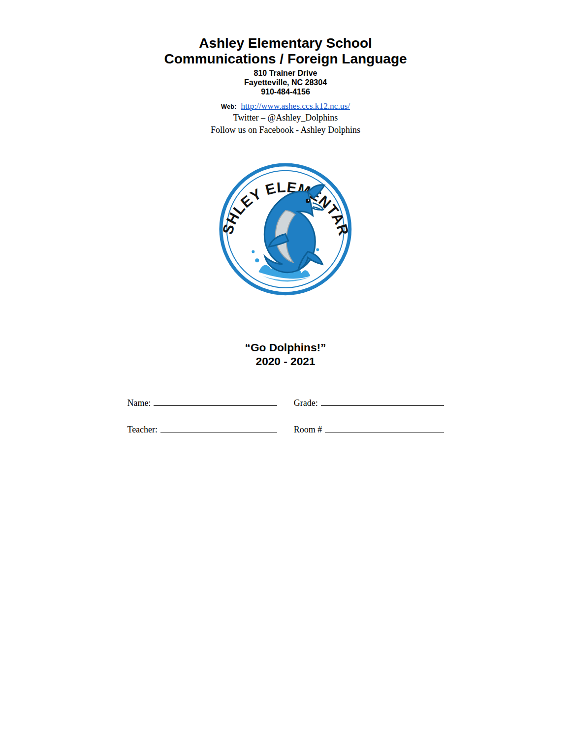Ashley Elementary School
Communications / Foreign Language
810 Trainer Drive
Fayetteville, NC 28304
910-484-4156
Web: http://www.ashes.ccs.k12.nc.us/
Twitter – @Ashley_Dolphins
Follow us on Facebook - Ashley Dolphins
ASHLEY ELEMENTARY
“Go Dolphins!”
2020 - 2021
Name:
Grade:
Teacher:
Room #